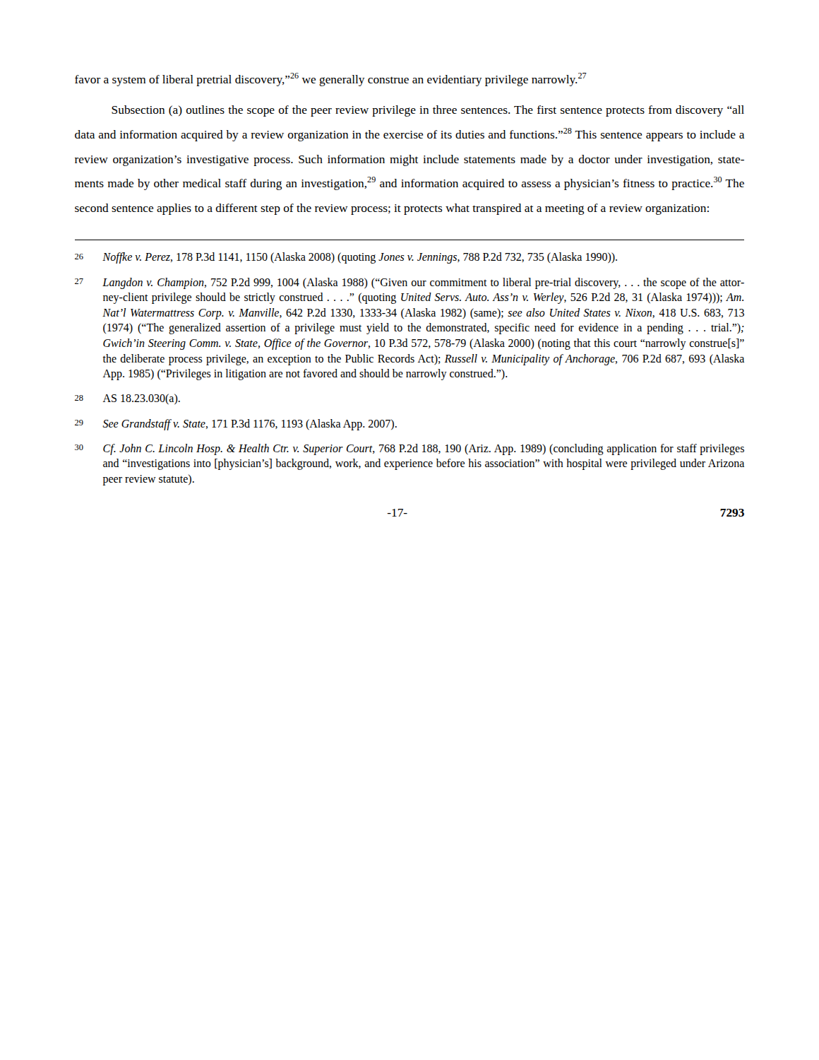favor a system of liberal pretrial discovery,”26 we generally construe an evidentiary privilege narrowly.27
Subsection (a) outlines the scope of the peer review privilege in three sentences. The first sentence protects from discovery “all data and information acquired by a review organization in the exercise of its duties and functions.”28 This sentence appears to include a review organization’s investigative process. Such information might include statements made by a doctor under investigation, statements made by other medical staff during an investigation,29 and information acquired to assess a physician’s fitness to practice.30 The second sentence applies to a different step of the review process; it protects what transpired at a meeting of a review organization:
26
Noffke v. Perez, 178 P.3d 1141, 1150 (Alaska 2008) (quoting Jones v. Jennings, 788 P.2d 732, 735 (Alaska 1990)).
27
Langdon v. Champion, 752 P.2d 999, 1004 (Alaska 1988) (“Given our commitment to liberal pre-trial discovery, . . . the scope of the attorney-client privilege should be strictly construed . . . .” (quoting United Servs. Auto. Ass’n v. Werley, 526 P.2d 28, 31 (Alaska 1974))); Am. Nat’l Watermattress Corp. v. Manville, 642 P.2d 1330, 1333-34 (Alaska 1982) (same); see also United States v. Nixon, 418 U.S. 683, 713 (1974) (“The generalized assertion of a privilege must yield to the demonstrated, specific need for evidence in a pending . . . trial.”); Gwich’in Steering Comm. v. State, Office of the Governor, 10 P.3d 572, 578-79 (Alaska 2000) (noting that this court “narrowly construe[s]” the deliberate process privilege, an exception to the Public Records Act); Russell v. Municipality of Anchorage, 706 P.2d 687, 693 (Alaska App. 1985) (“Privileges in litigation are not favored and should be narrowly construed.”).
28
AS 18.23.030(a).
29
See Grandstaff v. State, 171 P.3d 1176, 1193 (Alaska App. 2007).
30
Cf. John C. Lincoln Hosp. & Health Ctr. v. Superior Court, 768 P.2d 188, 190 (Ariz. App. 1989) (concluding application for staff privileges and “investigations into [physician’s] background, work, and experience before his association” with hospital were privileged under Arizona peer review statute).
-17- 7293